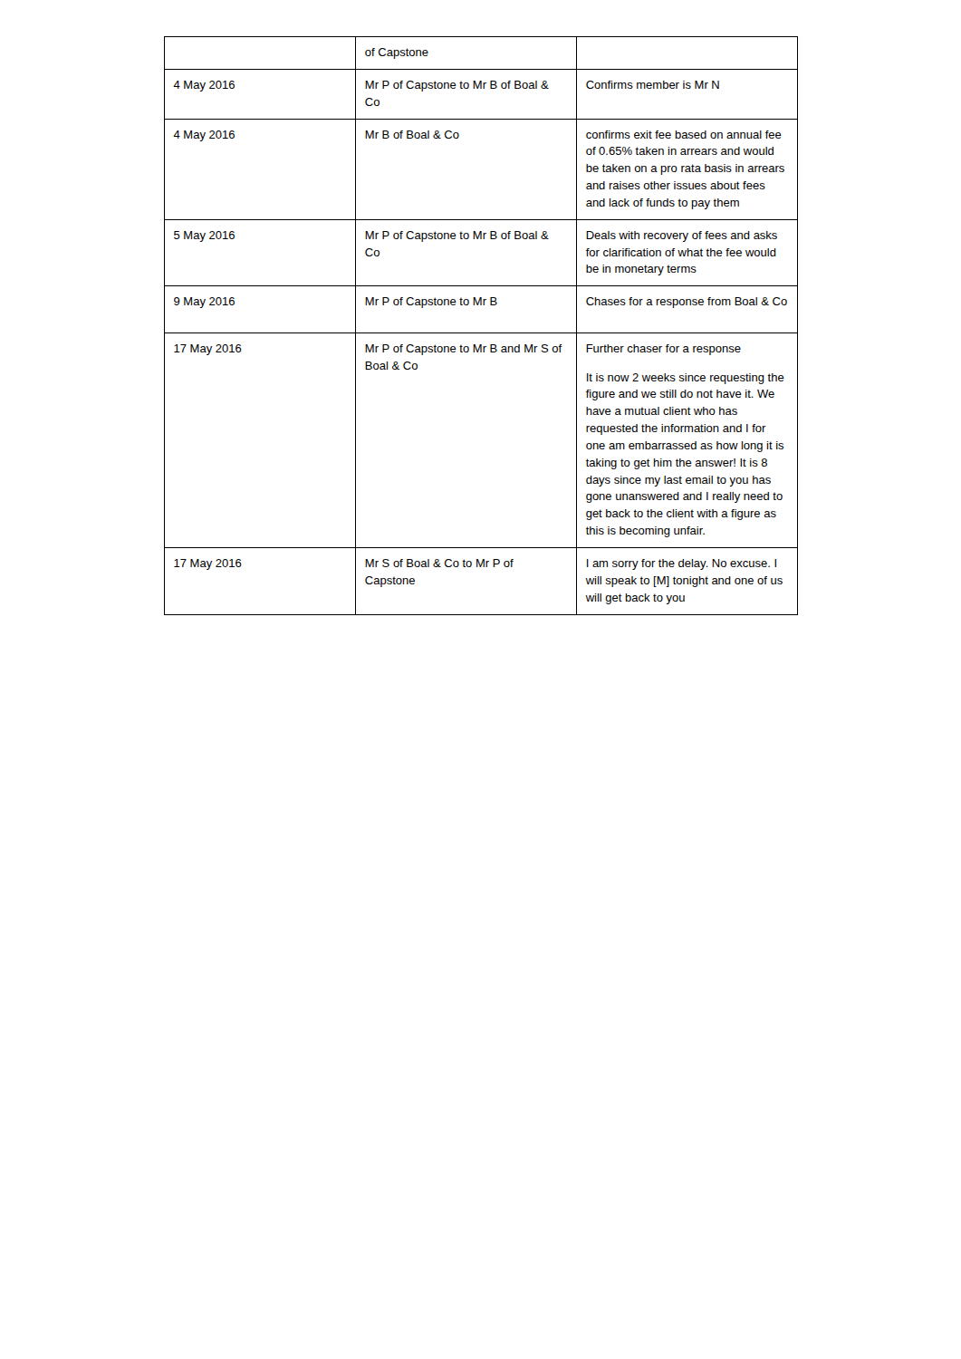| | of Capstone | |
| 4 May 2016 | Mr P of Capstone to Mr B of Boal & Co | Confirms member is Mr N |
| 4 May 2016 | Mr B of Boal & Co | confirms exit fee based on annual fee of 0.65% taken in arrears and would be taken on a pro rata basis in arrears and raises other issues about fees and lack of funds to pay them |
| 5 May 2016 | Mr P of Capstone to Mr B of Boal & Co | Deals with recovery of fees and asks for clarification of what the fee would be in monetary terms |
| 9 May 2016 | Mr P of Capstone to Mr B | Chases for a response from Boal & Co |
| 17 May 2016 | Mr P of Capstone to Mr B and Mr S of Boal & Co | Further chaser for a response It is now 2 weeks since requesting the figure and we still do not have it. We have a mutual client who has requested the information and I for one am embarrassed as how long it is taking to get him the answer! It is 8 days since my last email to you has gone unanswered and I really need to get back to the client with a figure as this is becoming unfair. |
| 17 May 2016 | Mr S of Boal & Co to Mr P of Capstone | I am sorry for the delay. No excuse. I will speak to [M] tonight and one of us will get back to you |